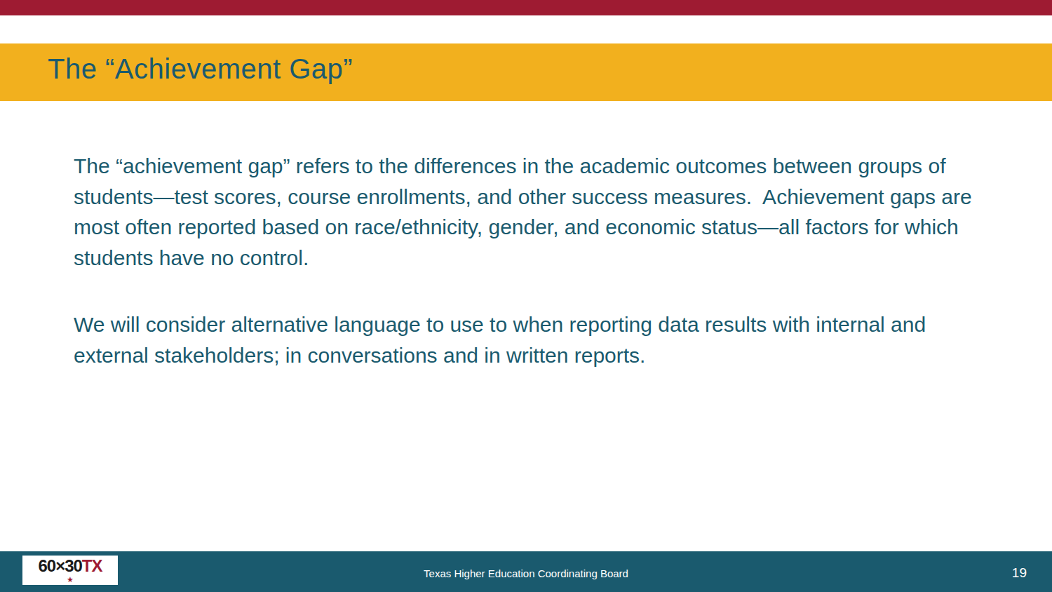The “Achievement Gap”
The “achievement gap” refers to the differences in the academic outcomes between groups of students—test scores, course enrollments, and other success measures. Achievement gaps are most often reported based on race/ethnicity, gender, and economic status—all factors for which students have no control.
We will consider alternative language to use to when reporting data results with internal and external stakeholders; in conversations and in written reports.
Texas Higher Education Coordinating Board
19
60×30TX ★